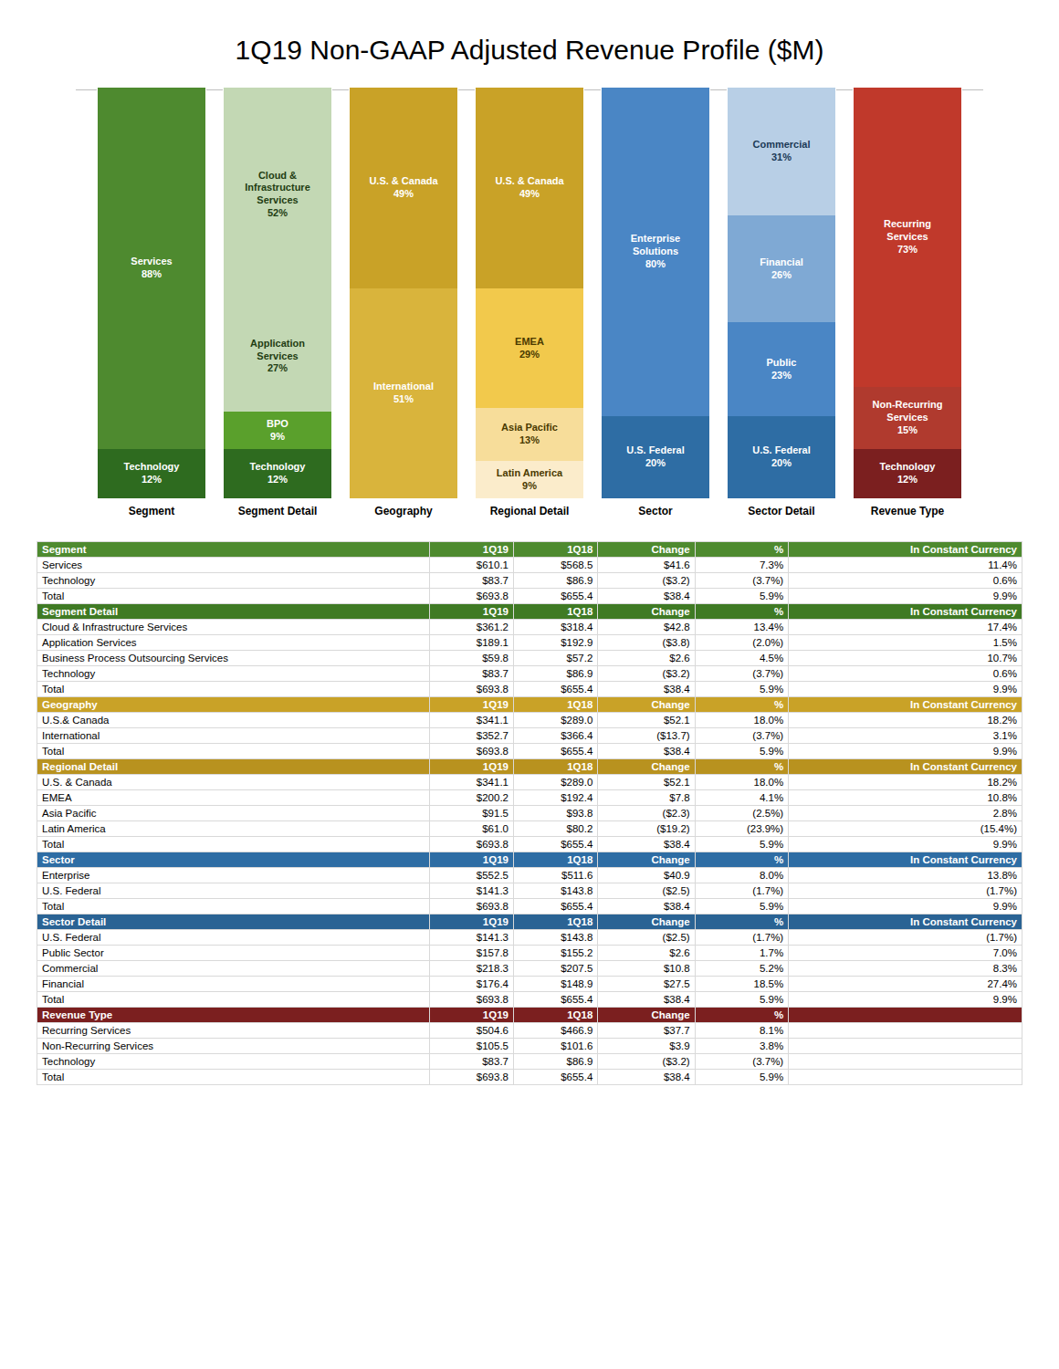1Q19 Non-GAAP Adjusted Revenue Profile ($M)
Services
88%
Technology
12%
Segment
Cloud &
Infrastructure
Services
52%
Application
Services
27%
BPO
9%
Technology
12%
Segment Detail
U.S. & Canada
49%
International
51%
Geography
U.S. & Canada
49%
EMEA
29%
Asia Pacific
13%
Latin America
9%
Regional Detail
Enterprise
Solutions
80%
U.S. Federal
20%
Sector
Commercial
31%
Financial
26%
Public
23%
U.S. Federal
20%
Sector Detail
Recurring
Services
73%
Non-Recurring
Services
15%
Technology
12%
Revenue Type
| Segment | 1Q19 | 1Q18 | Change | % | In Constant Currency |
| --- | --- | --- | --- | --- | --- |
| Services | $610.1 | $568.5 | $41.6 | 7.3% | 11.4% |
| Technology | $83.7 | $86.9 | ($3.2) | (3.7%) | 0.6% |
| Total | $693.8 | $655.4 | $38.4 | 5.9% | 9.9% |
| Segment Detail | 1Q19 | 1Q18 | Change | % | In Constant Currency |
| Cloud & Infrastructure Services | $361.2 | $318.4 | $42.8 | 13.4% | 17.4% |
| Application Services | $189.1 | $192.9 | ($3.8) | (2.0%) | 1.5% |
| Business Process Outsourcing Services | $59.8 | $57.2 | $2.6 | 4.5% | 10.7% |
| Technology | $83.7 | $86.9 | ($3.2) | (3.7%) | 0.6% |
| Total | $693.8 | $655.4 | $38.4 | 5.9% | 9.9% |
| Geography | 1Q19 | 1Q18 | Change | % | In Constant Currency |
| U.S.& Canada | $341.1 | $289.0 | $52.1 | 18.0% | 18.2% |
| International | $352.7 | $366.4 | ($13.7) | (3.7%) | 3.1% |
| Total | $693.8 | $655.4 | $38.4 | 5.9% | 9.9% |
| Regional Detail | 1Q19 | 1Q18 | Change | % | In Constant Currency |
| U.S. & Canada | $341.1 | $289.0 | $52.1 | 18.0% | 18.2% |
| EMEA | $200.2 | $192.4 | $7.8 | 4.1% | 10.8% |
| Asia Pacific | $91.5 | $93.8 | ($2.3) | (2.5%) | 2.8% |
| Latin America | $61.0 | $80.2 | ($19.2) | (23.9%) | (15.4%) |
| Total | $693.8 | $655.4 | $38.4 | 5.9% | 9.9% |
| Sector | 1Q19 | 1Q18 | Change | % | In Constant Currency |
| Enterprise | $552.5 | $511.6 | $40.9 | 8.0% | 13.8% |
| U.S. Federal | $141.3 | $143.8 | ($2.5) | (1.7%) | (1.7%) |
| Total | $693.8 | $655.4 | $38.4 | 5.9% | 9.9% |
| Sector Detail | 1Q19 | 1Q18 | Change | % | In Constant Currency |
| U.S. Federal | $141.3 | $143.8 | ($2.5) | (1.7%) | (1.7%) |
| Public Sector | $157.8 | $155.2 | $2.6 | 1.7% | 7.0% |
| Commercial | $218.3 | $207.5 | $10.8 | 5.2% | 8.3% |
| Financial | $176.4 | $148.9 | $27.5 | 18.5% | 27.4% |
| Total | $693.8 | $655.4 | $38.4 | 5.9% | 9.9% |
| Revenue Type | 1Q19 | 1Q18 | Change | % | |
| Recurring Services | $504.6 | $466.9 | $37.7 | 8.1% | |
| Non-Recurring Services | $105.5 | $101.6 | $3.9 | 3.8% | |
| Technology | $83.7 | $86.9 | ($3.2) | (3.7%) | |
| Total | $693.8 | $655.4 | $38.4 | 5.9% | |